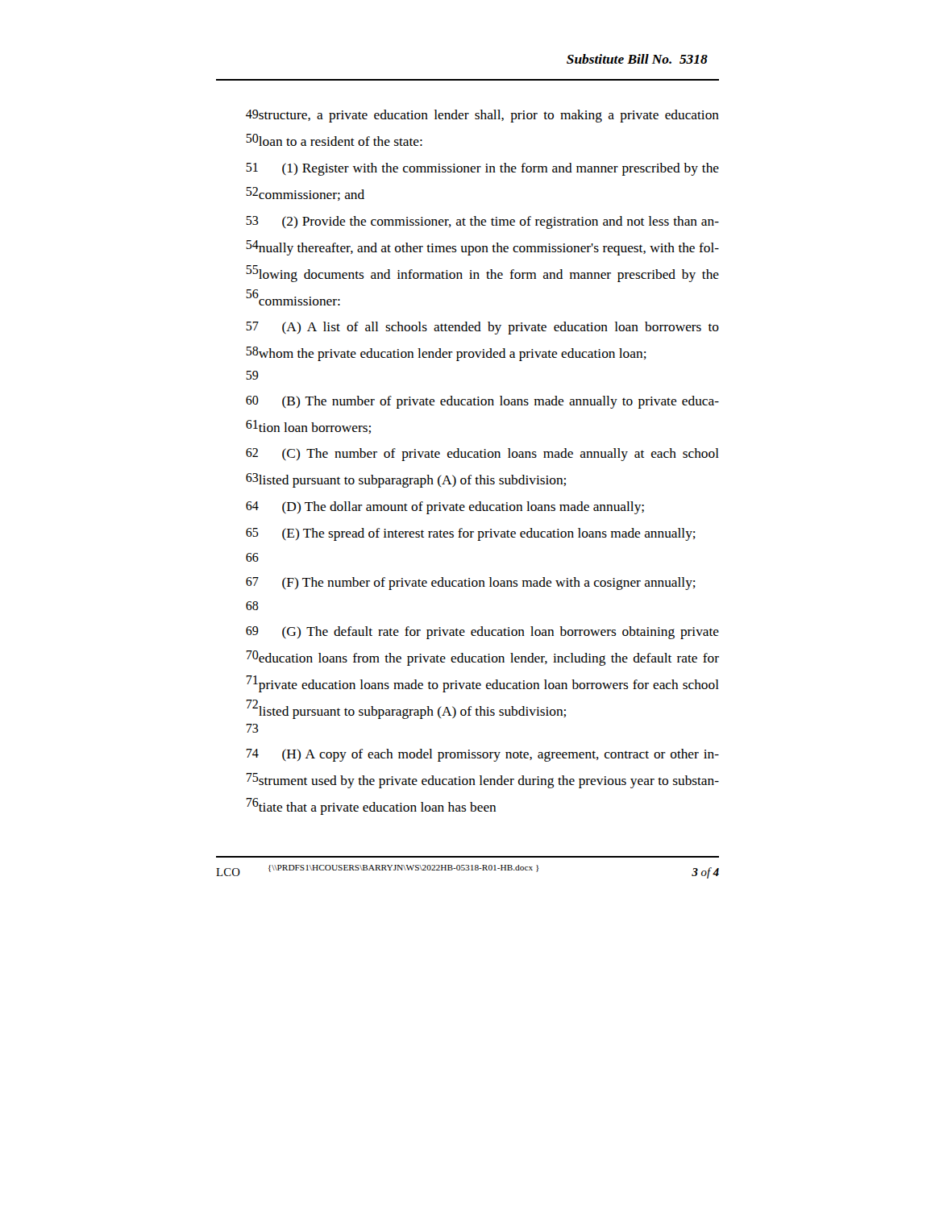Substitute Bill No. 5318
| 49 50 | structure, a private education lender shall, prior to making a private education loan to a resident of the state: |
| 51 52 | (1) Register with the commissioner in the form and manner prescribed by the commissioner; and |
| 53 54 55 56 | (2) Provide the commissioner, at the time of registration and not less than annually thereafter, and at other times upon the commissioner's request, with the following documents and information in the form and manner prescribed by the commissioner: |
| 57 58 59 | (A) A list of all schools attended by private education loan borrowers to whom the private education lender provided a private education loan; |
| 60 61 | (B) The number of private education loans made annually to private education loan borrowers; |
| 62 63 | (C) The number of private education loans made annually at each school listed pursuant to subparagraph (A) of this subdivision; |
| 64 | (D) The dollar amount of private education loans made annually; |
| 65 66 | (E) The spread of interest rates for private education loans made annually; |
| 67 68 | (F) The number of private education loans made with a cosigner annually; |
| 69 70 71 72 73 | (G) The default rate for private education loan borrowers obtaining private education loans from the private education lender, including the default rate for private education loans made to private education loan borrowers for each school listed pursuant to subparagraph (A) of this subdivision; |
| 74 75 76 | (H) A copy of each model promissory note, agreement, contract or other instrument used by the private education lender during the previous year to substantiate that a private education loan has been |
LCO
{\\PRDFS1\HCOUSERS\BARRYJN\WS\2022HB-05318-R01-HB.docx }
3 of 4